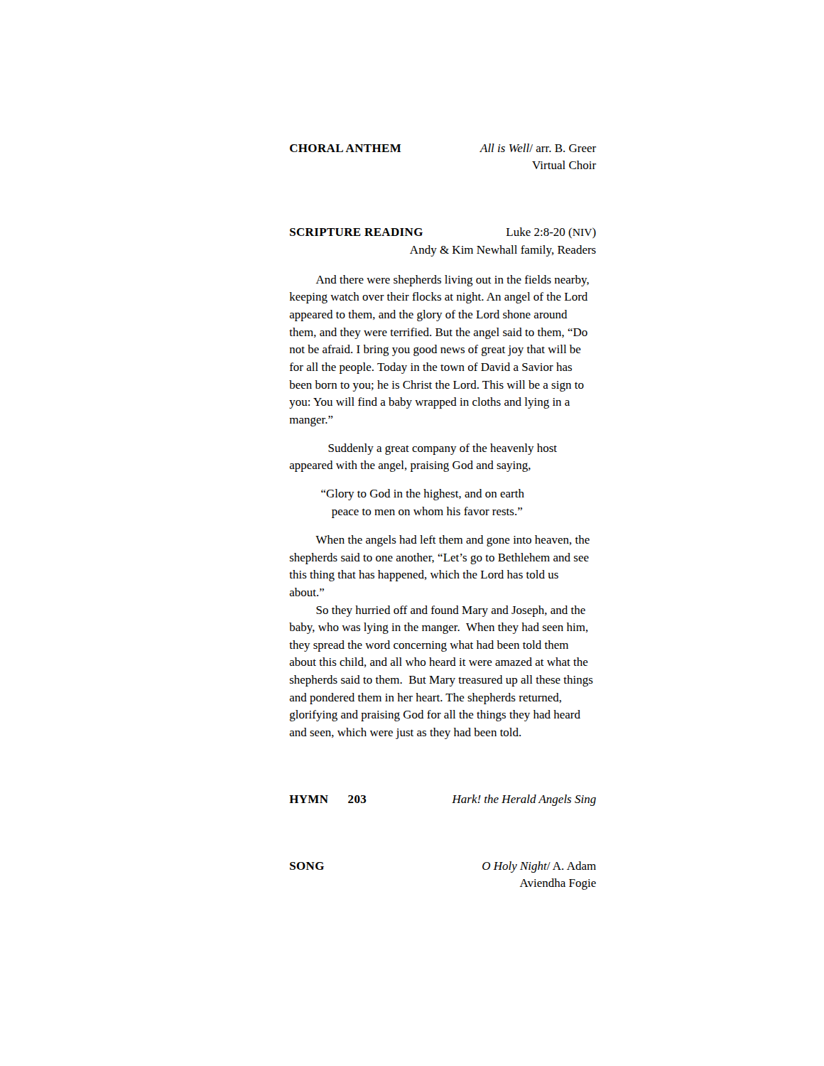CHORAL ANTHEM All is Well/ arr. B. Greer
Virtual Choir
SCRIPTURE READING Luke 2:8-20 (NIV)
Andy & Kim Newhall family, Readers
And there were shepherds living out in the fields nearby, keeping watch over their flocks at night. An angel of the Lord appeared to them, and the glory of the Lord shone around them, and they were terrified. But the angel said to them, “Do not be afraid. I bring you good news of great joy that will be for all the people. Today in the town of David a Savior has been born to you; he is Christ the Lord. This will be a sign to you: You will find a baby wrapped in cloths and lying in a manger.”
Suddenly a great company of the heavenly host appeared with the angel, praising God and saying,
“Glory to God in the highest, and on earth
peace to men on whom his favor rests.”
When the angels had left them and gone into heaven, the shepherds said to one another, “Let’s go to Bethlehem and see this thing that has happened, which the Lord has told us about.”
So they hurried off and found Mary and Joseph, and the baby, who was lying in the manger. When they had seen him, they spread the word concerning what had been told them about this child, and all who heard it were amazed at what the shepherds said to them. But Mary treasured up all these things and pondered them in her heart. The shepherds returned, glorifying and praising God for all the things they had heard and seen, which were just as they had been told.
HYMN203 Hark! the Herald Angels Sing
SONG O Holy Night/ A. Adam
Aviendha Fogie